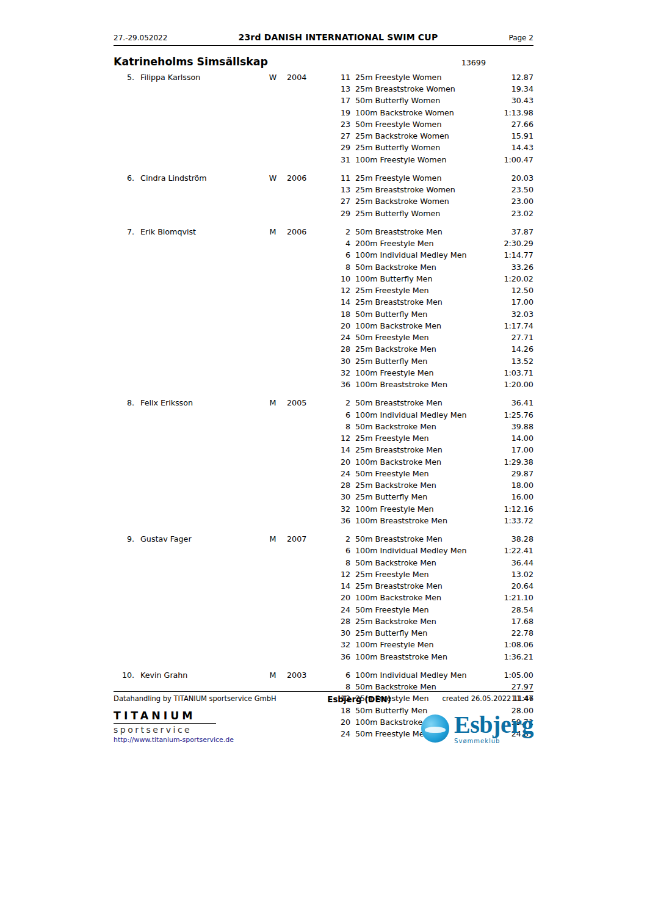27.-29.052022
23rd DANISH INTERNATIONAL SWIM CUP
Page 2
Katrineholms Simsällskap
13699
| 5. | Filippa Karlsson | W | 2004 | 11 | 25m Freestyle Women | 12.87 |
| | | | | 13 | 25m Breaststroke Women | 19.34 |
| | | | | 17 | 50m Butterfly Women | 30.43 |
| | | | | 19 | 100m Backstroke Women | 1:13.98 |
| | | | | 23 | 50m Freestyle Women | 27.66 |
| | | | | 27 | 25m Backstroke Women | 15.91 |
| | | | | 29 | 25m Butterfly Women | 14.43 |
| | | | | 31 | 100m Freestyle Women | 1:00.47 |
| 6. | Cindra Lindström | W | 2006 | 11 | 25m Freestyle Women | 20.03 |
| | | | | 13 | 25m Breaststroke Women | 23.50 |
| | | | | 27 | 25m Backstroke Women | 23.00 |
| | | | | 29 | 25m Butterfly Women | 23.02 |
| 7. | Erik Blomqvist | M | 2006 | 2 | 50m Breaststroke Men | 37.87 |
| | | | | 4 | 200m Freestyle Men | 2:30.29 |
| | | | | 6 | 100m Individual Medley Men | 1:14.77 |
| | | | | 8 | 50m Backstroke Men | 33.26 |
| | | | | 10 | 100m Butterfly Men | 1:20.02 |
| | | | | 12 | 25m Freestyle Men | 12.50 |
| | | | | 14 | 25m Breaststroke Men | 17.00 |
| | | | | 18 | 50m Butterfly Men | 32.03 |
| | | | | 20 | 100m Backstroke Men | 1:17.74 |
| | | | | 24 | 50m Freestyle Men | 27.71 |
| | | | | 28 | 25m Backstroke Men | 14.26 |
| | | | | 30 | 25m Butterfly Men | 13.52 |
| | | | | 32 | 100m Freestyle Men | 1:03.71 |
| | | | | 36 | 100m Breaststroke Men | 1:20.00 |
| 8. | Felix Eriksson | M | 2005 | 2 | 50m Breaststroke Men | 36.41 |
| | | | | 6 | 100m Individual Medley Men | 1:25.76 |
| | | | | 8 | 50m Backstroke Men | 39.88 |
| | | | | 12 | 25m Freestyle Men | 14.00 |
| | | | | 14 | 25m Breaststroke Men | 17.00 |
| | | | | 20 | 100m Backstroke Men | 1:29.38 |
| | | | | 24 | 50m Freestyle Men | 29.87 |
| | | | | 28 | 25m Backstroke Men | 18.00 |
| | | | | 30 | 25m Butterfly Men | 16.00 |
| | | | | 32 | 100m Freestyle Men | 1:12.16 |
| | | | | 36 | 100m Breaststroke Men | 1:33.72 |
| 9. | Gustav Fager | M | 2007 | 2 | 50m Breaststroke Men | 38.28 |
| | | | | 6 | 100m Individual Medley Men | 1:22.41 |
| | | | | 8 | 50m Backstroke Men | 36.44 |
| | | | | 12 | 25m Freestyle Men | 13.02 |
| | | | | 14 | 25m Breaststroke Men | 20.64 |
| | | | | 20 | 100m Backstroke Men | 1:21.10 |
| | | | | 24 | 50m Freestyle Men | 28.54 |
| | | | | 28 | 25m Backstroke Men | 17.68 |
| | | | | 30 | 25m Butterfly Men | 22.78 |
| | | | | 32 | 100m Freestyle Men | 1:08.06 |
| | | | | 36 | 100m Breaststroke Men | 1:36.21 |
| 10. | Kevin Grahn | M | 2003 | 6 | 100m Individual Medley Men | 1:05.00 |
| | | | | 8 | 50m Backstroke Men | 27.97 |
| | | | | 12 | 25m Freestyle Men | 11.47 |
| | | | | 18 | 50m Butterfly Men | 28.00 |
| | | | | 20 | 100m Backstroke Men | 59.71 |
| | | | | 24 | 50m Freestyle Men | 24.81 |
Datahandling by TITANIUM sportservice GmbH
Esbjerg (DEN)
created 26.05.2022 11:46
TITANIUM
sportservice
http://www.titanium-sportservice.de
Esbjerg
Svømmeklub